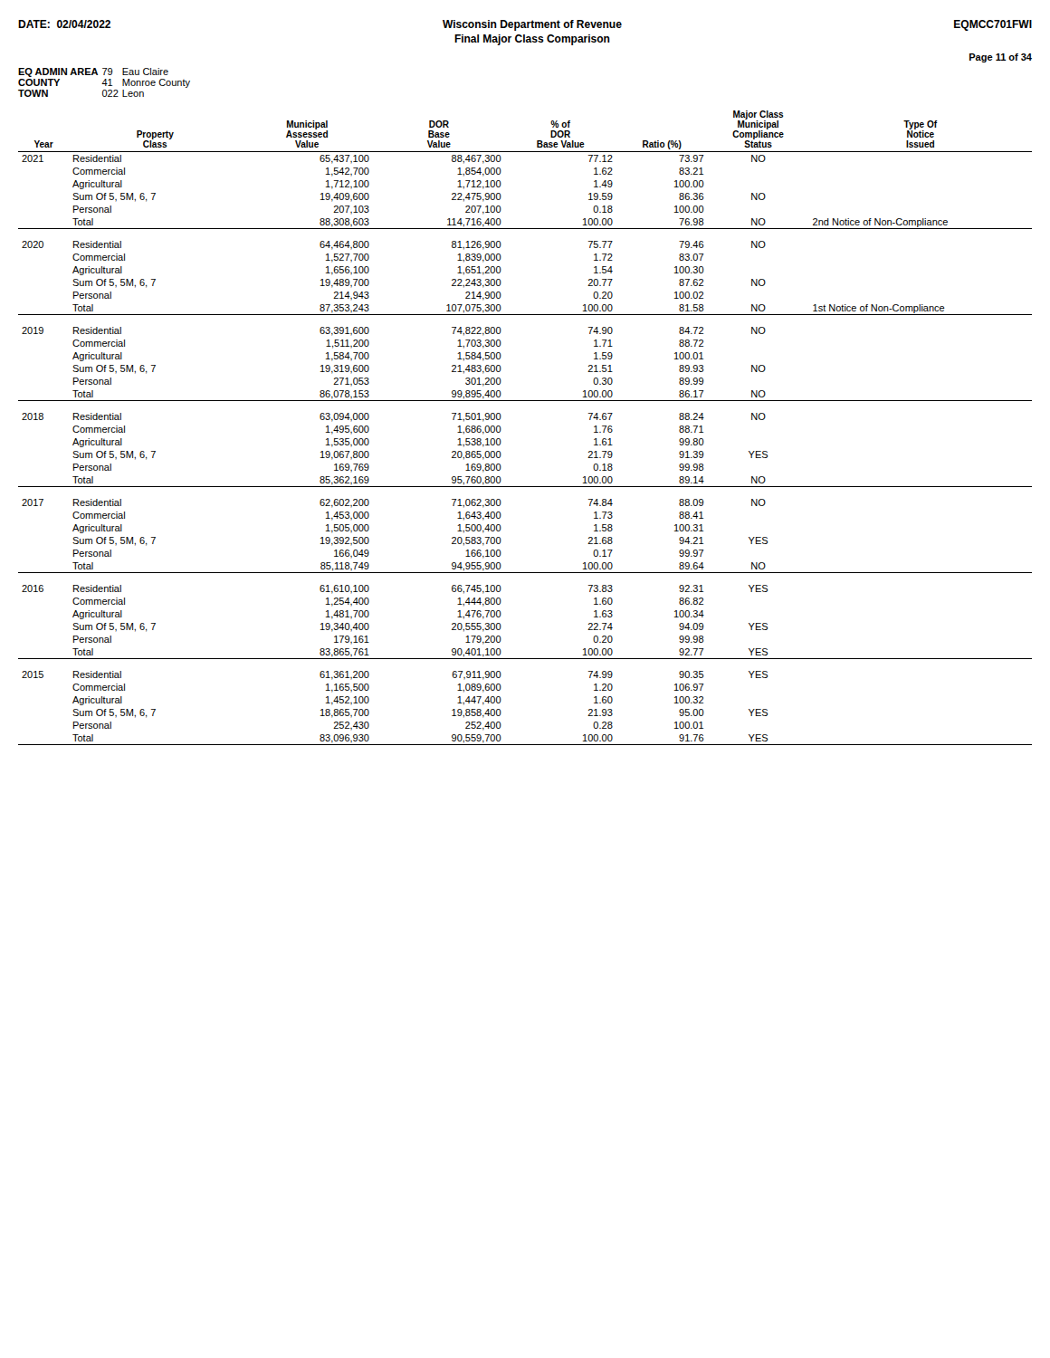DATE: 02/04/2022
Wisconsin Department of Revenue
Final Major Class Comparison
EQMCC701FWI
Page 11 of 34
| EQ ADMIN AREA | 79 | Eau Claire |
| COUNTY | 41 | Monroe County |
| TOWN | 022 | Leon |
| Year | Property Class | Municipal Assessed Value | DOR Base Value | % of DOR Base Value | Ratio (%) | Major Class Municipal Compliance Status | Type Of Notice Issued |
| --- | --- | --- | --- | --- | --- | --- | --- |
| 2021 | Residential | 65,437,100 | 88,467,300 | 77.12 | 73.97 | NO | |
| | Commercial | 1,542,700 | 1,854,000 | 1.62 | 83.21 | | |
| | Agricultural | 1,712,100 | 1,712,100 | 1.49 | 100.00 | | |
| | Sum Of 5, 5M, 6, 7 | 19,409,600 | 22,475,900 | 19.59 | 86.36 | NO | |
| | Personal | 207,103 | 207,100 | 0.18 | 100.00 | | |
| | Total | 88,308,603 | 114,716,400 | 100.00 | 76.98 | NO | 2nd Notice of Non-Compliance |
| 2020 | Residential | 64,464,800 | 81,126,900 | 75.77 | 79.46 | NO | |
| | Commercial | 1,527,700 | 1,839,000 | 1.72 | 83.07 | | |
| | Agricultural | 1,656,100 | 1,651,200 | 1.54 | 100.30 | | |
| | Sum Of 5, 5M, 6, 7 | 19,489,700 | 22,243,300 | 20.77 | 87.62 | NO | |
| | Personal | 214,943 | 214,900 | 0.20 | 100.02 | | |
| | Total | 87,353,243 | 107,075,300 | 100.00 | 81.58 | NO | 1st Notice of Non-Compliance |
| 2019 | Residential | 63,391,600 | 74,822,800 | 74.90 | 84.72 | NO | |
| | Commercial | 1,511,200 | 1,703,300 | 1.71 | 88.72 | | |
| | Agricultural | 1,584,700 | 1,584,500 | 1.59 | 100.01 | | |
| | Sum Of 5, 5M, 6, 7 | 19,319,600 | 21,483,600 | 21.51 | 89.93 | NO | |
| | Personal | 271,053 | 301,200 | 0.30 | 89.99 | | |
| | Total | 86,078,153 | 99,895,400 | 100.00 | 86.17 | NO | |
| 2018 | Residential | 63,094,000 | 71,501,900 | 74.67 | 88.24 | NO | |
| | Commercial | 1,495,600 | 1,686,000 | 1.76 | 88.71 | | |
| | Agricultural | 1,535,000 | 1,538,100 | 1.61 | 99.80 | | |
| | Sum Of 5, 5M, 6, 7 | 19,067,800 | 20,865,000 | 21.79 | 91.39 | YES | |
| | Personal | 169,769 | 169,800 | 0.18 | 99.98 | | |
| | Total | 85,362,169 | 95,760,800 | 100.00 | 89.14 | NO | |
| 2017 | Residential | 62,602,200 | 71,062,300 | 74.84 | 88.09 | NO | |
| | Commercial | 1,453,000 | 1,643,400 | 1.73 | 88.41 | | |
| | Agricultural | 1,505,000 | 1,500,400 | 1.58 | 100.31 | | |
| | Sum Of 5, 5M, 6, 7 | 19,392,500 | 20,583,700 | 21.68 | 94.21 | YES | |
| | Personal | 166,049 | 166,100 | 0.17 | 99.97 | | |
| | Total | 85,118,749 | 94,955,900 | 100.00 | 89.64 | NO | |
| 2016 | Residential | 61,610,100 | 66,745,100 | 73.83 | 92.31 | YES | |
| | Commercial | 1,254,400 | 1,444,800 | 1.60 | 86.82 | | |
| | Agricultural | 1,481,700 | 1,476,700 | 1.63 | 100.34 | | |
| | Sum Of 5, 5M, 6, 7 | 19,340,400 | 20,555,300 | 22.74 | 94.09 | YES | |
| | Personal | 179,161 | 179,200 | 0.20 | 99.98 | | |
| | Total | 83,865,761 | 90,401,100 | 100.00 | 92.77 | YES | |
| 2015 | Residential | 61,361,200 | 67,911,900 | 74.99 | 90.35 | YES | |
| | Commercial | 1,165,500 | 1,089,600 | 1.20 | 106.97 | | |
| | Agricultural | 1,452,100 | 1,447,400 | 1.60 | 100.32 | | |
| | Sum Of 5, 5M, 6, 7 | 18,865,700 | 19,858,400 | 21.93 | 95.00 | YES | |
| | Personal | 252,430 | 252,400 | 0.28 | 100.01 | | |
| | Total | 83,096,930 | 90,559,700 | 100.00 | 91.76 | YES | |